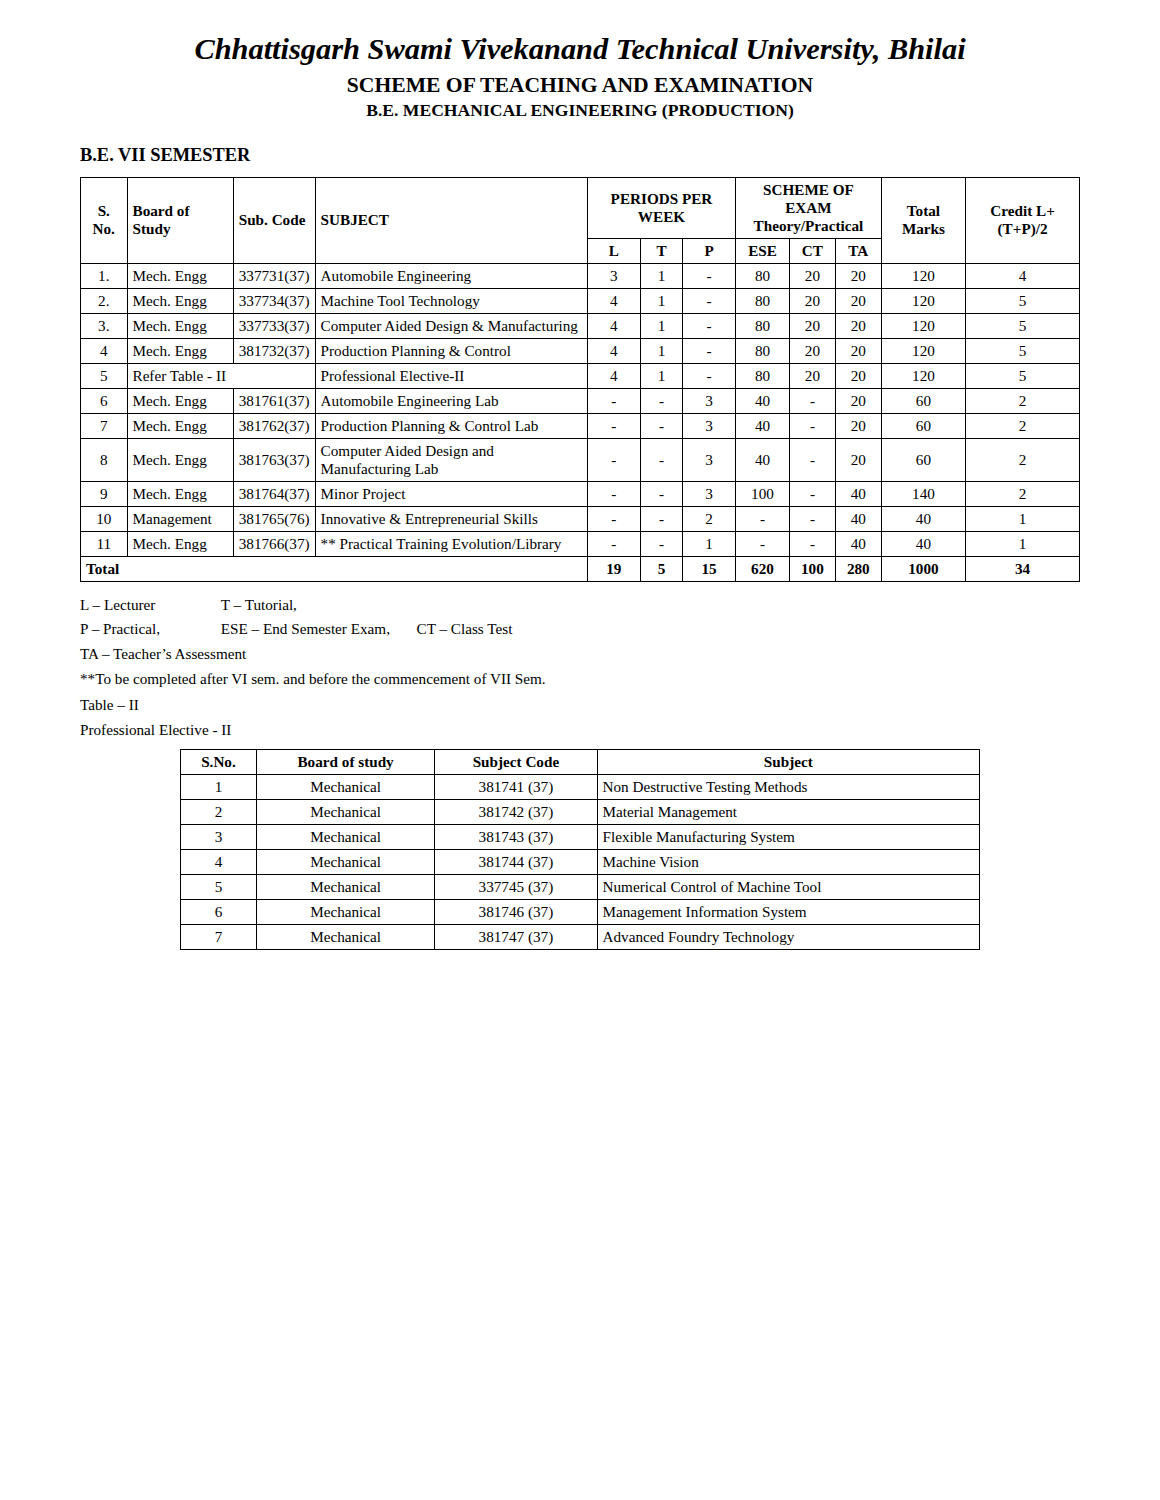Chhattisgarh Swami Vivekanand Technical University, Bhilai
SCHEME OF TEACHING AND EXAMINATION
B.E. MECHANICAL ENGINEERING (PRODUCTION)
B.E. VII SEMESTER
| S. No. | Board of Study | Sub. Code | SUBJECT | PERIODS PER WEEK | SCHEME OF EXAM Theory/Practical | Total Marks | Credit L+(T+P)/2 |
| --- | --- | --- | --- | --- | --- | --- | --- |
| L | T | P | ESE | CT | TA |
| 1. | Mech. Engg | 337731(37) | Automobile Engineering | 3 | 1 | - | 80 | 20 | 20 | 120 | 4 |
| 2. | Mech. Engg | 337734(37) | Machine Tool Technology | 4 | 1 | - | 80 | 20 | 20 | 120 | 5 |
| 3. | Mech. Engg | 337733(37) | Computer Aided Design & Manufacturing | 4 | 1 | - | 80 | 20 | 20 | 120 | 5 |
| 4 | Mech. Engg | 381732(37) | Production Planning & Control | 4 | 1 | - | 80 | 20 | 20 | 120 | 5 |
| 5 | Refer Table - II | Professional Elective-II | 4 | 1 | - | 80 | 20 | 20 | 120 | 5 |
| 6 | Mech. Engg | 381761(37) | Automobile Engineering Lab | - | - | 3 | 40 | - | 20 | 60 | 2 |
| 7 | Mech. Engg | 381762(37) | Production Planning & Control Lab | - | - | 3 | 40 | - | 20 | 60 | 2 |
| 8 | Mech. Engg | 381763(37) | Computer Aided Design and Manufacturing Lab | - | - | 3 | 40 | - | 20 | 60 | 2 |
| 9 | Mech. Engg | 381764(37) | Minor Project | - | - | 3 | 100 | - | 40 | 140 | 2 |
| 10 | Management | 381765(76) | Innovative & Entrepreneurial Skills | - | - | 2 | - | - | 40 | 40 | 1 |
| 11 | Mech. Engg | 381766(37) | ** Practical Training Evolution/Library | - | - | 1 | - | - | 40 | 40 | 1 |
| Total | 19 | 5 | 15 | 620 | 100 | 280 | 1000 | 34 |
L – Lecturer T – Tutorial, P – Practical, ESE – End Semester Exam, CT – Class Test
TA – Teacher’s Assessment
**To be completed after VI sem. and before the commencement of VII Sem.
Table – II
Professional Elective - II
| S.No. | Board of study | Subject Code | Subject |
| --- | --- | --- | --- |
| 1 | Mechanical | 381741 (37) | Non Destructive Testing Methods |
| 2 | Mechanical | 381742 (37) | Material Management |
| 3 | Mechanical | 381743 (37) | Flexible Manufacturing System |
| 4 | Mechanical | 381744 (37) | Machine Vision |
| 5 | Mechanical | 337745 (37) | Numerical Control of Machine Tool |
| 6 | Mechanical | 381746 (37) | Management Information System |
| 7 | Mechanical | 381747 (37) | Advanced Foundry Technology |